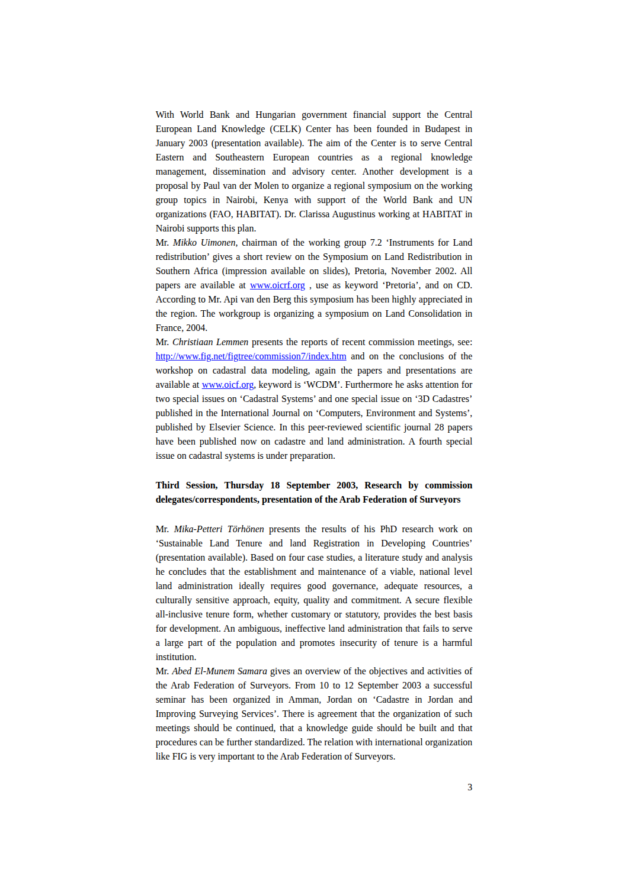With World Bank and Hungarian government financial support the Central European Land Knowledge (CELK) Center has been founded in Budapest in January 2003 (presentation available). The aim of the Center is to serve Central Eastern and Southeastern European countries as a regional knowledge management, dissemination and advisory center. Another development is a proposal by Paul van der Molen to organize a regional symposium on the working group topics in Nairobi, Kenya with support of the World Bank and UN organizations (FAO, HABITAT). Dr. Clarissa Augustinus working at HABITAT in Nairobi supports this plan.
Mr. Mikko Uimonen, chairman of the working group 7.2 ‘Instruments for Land redistribution’ gives a short review on the Symposium on Land Redistribution in Southern Africa (impression available on slides), Pretoria, November 2002. All papers are available at www.oicrf.org , use as keyword ‘Pretoria’, and on CD. According to Mr. Api van den Berg this symposium has been highly appreciated in the region. The workgroup is organizing a symposium on Land Consolidation in France, 2004.
Mr. Christiaan Lemmen presents the reports of recent commission meetings, see: http://www.fig.net/figtree/commission7/index.htm and on the conclusions of the workshop on cadastral data modeling, again the papers and presentations are available at www.oicf.org, keyword is ‘WCDM’. Furthermore he asks attention for two special issues on ‘Cadastral Systems’ and one special issue on ‘3D Cadastres’ published in the International Journal on ‘Computers, Environment and Systems’, published by Elsevier Science. In this peer-reviewed scientific journal 28 papers have been published now on cadastre and land administration. A fourth special issue on cadastral systems is under preparation.
Third Session, Thursday 18 September 2003, Research by commission delegates/correspondents, presentation of the Arab Federation of Surveyors
Mr. Mika-Petteri Törhönen presents the results of his PhD research work on ‘Sustainable Land Tenure and land Registration in Developing Countries’ (presentation available). Based on four case studies, a literature study and analysis he concludes that the establishment and maintenance of a viable, national level land administration ideally requires good governance, adequate resources, a culturally sensitive approach, equity, quality and commitment. A secure flexible all-inclusive tenure form, whether customary or statutory, provides the best basis for development. An ambiguous, ineffective land administration that fails to serve a large part of the population and promotes insecurity of tenure is a harmful institution.
Mr. Abed El-Munem Samara gives an overview of the objectives and activities of the Arab Federation of Surveyors. From 10 to 12 September 2003 a successful seminar has been organized in Amman, Jordan on ‘Cadastre in Jordan and Improving Surveying Services’. There is agreement that the organization of such meetings should be continued, that a knowledge guide should be built and that procedures can be further standardized. The relation with international organization like FIG is very important to the Arab Federation of Surveyors.
3